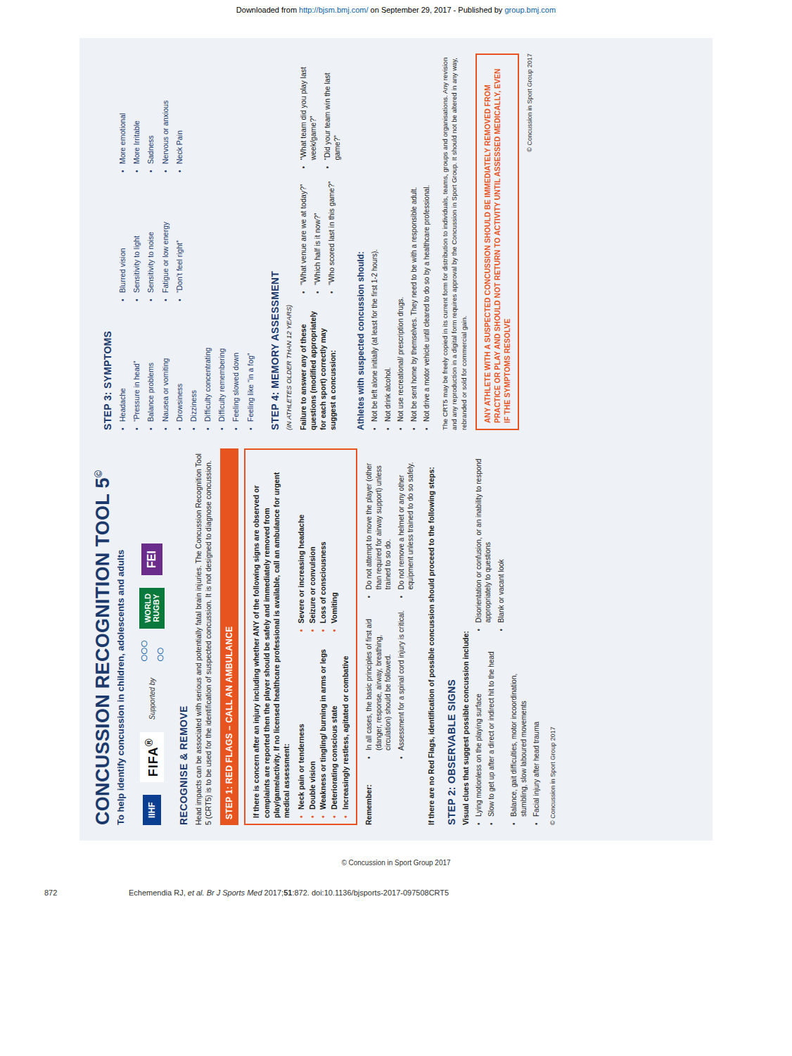Downloaded from http://bjsm.bmj.com/ on September 29, 2017 - Published by group.bmj.com
CONCUSSION RECOGNITION TOOL 5©
To help identify concussion in children, adolescents and adults
IIHF FIFA® Supported by ○○○
○○ WORLD
RUGBY FEI
RECOGNISE & REMOVE
Head impacts can be associated with serious and potentially fatal brain injuries. The Concussion Recognition Tool 5 (CRT5) is to be used for the identification of suspected concussion. It is not designed to diagnose concussion.
STEP 1: RED FLAGS – CALL AN AMBULANCE
If there is concern after an injury including whether ANY of the following signs are observed or complaints are reported then the player should be safely and immediately removed from play/game/activity. If no licensed healthcare professional is available, call an ambulance for urgent medical assessment:
Neck pain or tenderness
Severe or increasing headache
Double vision
Seizure or convulsion
Weakness or tingling/ burning in arms or legs
Loss of consciousness
Deteriorating conscious state
Vomiting
Increasingly restless, agitated or combative
Remember:
In all cases, the basic principles of first aid (danger, response, airway, breathing, circulation) should be followed.
Assessment for a spinal cord injury is critical.
Do not attempt to move the player (other than required for airway support) unless trained to so do.
Do not remove a helmet or any other equipment unless trained to do so safely.
If there are no Red Flags, identification of possible concussion should proceed to the following steps:
STEP 2: OBSERVABLE SIGNS
Visual clues that suggest possible concussion include:
Lying motionless on the playing surface
Slow to get up after a direct or indirect hit to the head
Disorientation or confusion, or an inability to respond appropriately to questions
Blank or vacant look
Balance, gait difficulties, motor incoordination, stumbling, slow laboured movements
Facial injury after head trauma
© Concussion in Sport Group 2017
STEP 3: SYMPTOMS
Headache
“Pressure in head”
Balance problems
Nausea or vomiting
Drowsiness
Dizziness
Blurred vision
Sensitivity to light
Sensitivity to noise
Fatigue or low energy
“Don’t feel right”
More emotional
More Irritable
Sadness
Nervous or anxious
Neck Pain
Difficulty concentrating
Difficulty remembering
Feeling slowed down
Feeling like “in a fog”
STEP 4: MEMORY ASSESSMENT
(IN ATHLETES OLDER THAN 12 YEARS)
Failure to answer any of these questions (modified appropriately for each sport) correctly may suggest a concussion:
“What venue are we at today?”
“Which half is it now?”
“Who scored last in this game?”
“What team did you play last week/game?”
“Did your team win the last game?”
Athletes with suspected concussion should:
Not be left alone initially (at least for the first 1-2 hours).
Not drink alcohol.
Not use recreational/ prescription drugs.
Not be sent home by themselves. They need to be with a responsible adult.
Not drive a motor vehicle until cleared to do so by a healthcare professional.
The CRT5 may be freely copied in its current form for distribution to individuals, teams, groups and organisations. Any revision and any reproduction in a digital form requires approval by the Concussion in Sport Group. It should not be altered in any way, rebranded or sold for commercial gain.
ANY ATHLETE WITH A SUSPECTED CONCUSSION SHOULD BE IMMEDIATELY REMOVED FROM PRACTICE OR PLAY AND SHOULD NOT RETURN TO ACTIVITY UNTIL ASSESSED MEDICALLY, EVEN IF THE SYMPTOMS RESOLVE
© Concussion in Sport Group 2017
© Concussion in Sport Group 2017
872
Echemendia RJ, et al. Br J Sports Med 2017;51:872. doi:10.1136/bjsports-2017-097508CRT5